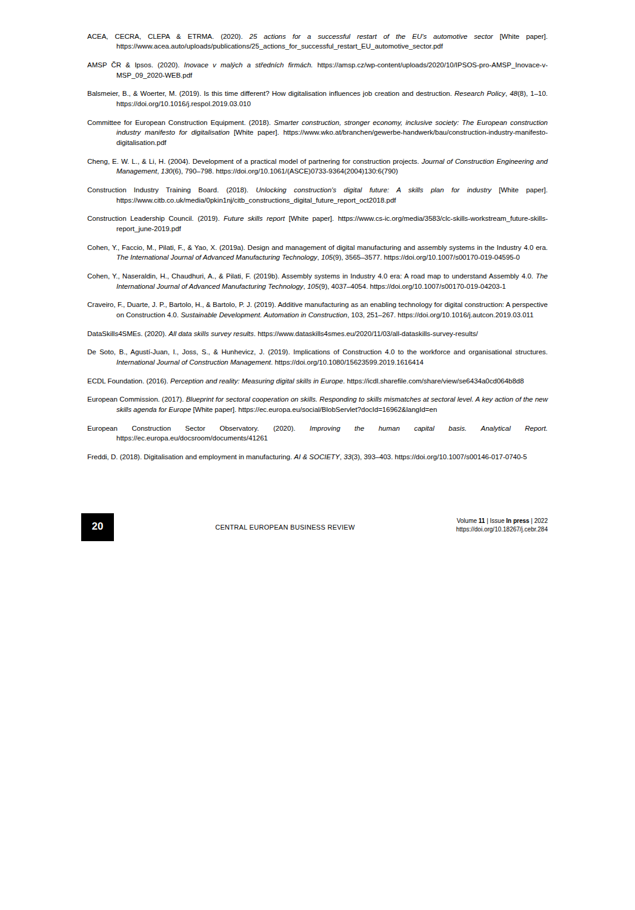ACEA, CECRA, CLEPA & ETRMA. (2020). 25 actions for a successful restart of the EU's automotive sector [White paper]. https://www.acea.auto/uploads/publications/25_actions_for_successful_restart_EU_automotive_sector.pdf
AMSP ČR & Ipsos. (2020). Inovace v malých a středních firmách. https://amsp.cz/wp-content/uploads/2020/10/IPSOS-pro-AMSP_Inovace-v-MSP_09_2020-WEB.pdf
Balsmeier, B., & Woerter, M. (2019). Is this time different? How digitalisation influences job creation and destruction. Research Policy, 48(8), 1–10. https://doi.org/10.1016/j.respol.2019.03.010
Committee for European Construction Equipment. (2018). Smarter construction, stronger economy, inclusive society: The European construction industry manifesto for digitalisation [White paper]. https://www.wko.at/branchen/gewerbe-handwerk/bau/construction-industry-manifesto-digitalisation.pdf
Cheng, E. W. L., & Li, H. (2004). Development of a practical model of partnering for construction projects. Journal of Construction Engineering and Management, 130(6), 790–798. https://doi.org/10.1061/(ASCE)0733-9364(2004)130:6(790)
Construction Industry Training Board. (2018). Unlocking construction's digital future: A skills plan for industry [White paper]. https://www.citb.co.uk/media/0pkin1nj/citb_constructions_digital_future_report_oct2018.pdf
Construction Leadership Council. (2019). Future skills report [White paper]. https://www.cs-ic.org/media/3583/clc-skills-workstream_future-skills-report_june-2019.pdf
Cohen, Y., Faccio, M., Pilati, F., & Yao, X. (2019a). Design and management of digital manufacturing and assembly systems in the Industry 4.0 era. The International Journal of Advanced Manufacturing Technology, 105(9), 3565–3577. https://doi.org/10.1007/s00170-019-04595-0
Cohen, Y., Naseraldin, H., Chaudhuri, A., & Pilati, F. (2019b). Assembly systems in Industry 4.0 era: A road map to understand Assembly 4.0. The International Journal of Advanced Manufacturing Technology, 105(9), 4037–4054. https://doi.org/10.1007/s00170-019-04203-1
Craveiro, F., Duarte, J. P., Bartolo, H., & Bartolo, P. J. (2019). Additive manufacturing as an enabling technology for digital construction: A perspective on Construction 4.0. Sustainable Development. Automation in Construction, 103, 251–267. https://doi.org/10.1016/j.autcon.2019.03.011
DataSkills4SMEs. (2020). All data skills survey results. https://www.dataskills4smes.eu/2020/11/03/all-dataskills-survey-results/
De Soto, B., Agustí-Juan, I., Joss, S., & Hunhevicz, J. (2019). Implications of Construction 4.0 to the workforce and organisational structures. International Journal of Construction Management. https://doi.org/10.1080/15623599.2019.1616414
ECDL Foundation. (2016). Perception and reality: Measuring digital skills in Europe. https://icdl.sharefile.com/share/view/se6434a0cd064b8d8
European Commission. (2017). Blueprint for sectoral cooperation on skills. Responding to skills mismatches at sectoral level. A key action of the new skills agenda for Europe [White paper]. https://ec.europa.eu/social/BlobServlet?docId=16962&langId=en
European Construction Sector Observatory. (2020). Improving the human capital basis. Analytical Report. https://ec.europa.eu/docsroom/documents/41261
Freddi, D. (2018). Digitalisation and employment in manufacturing. AI & SOCIETY, 33(3), 393–403. https://doi.org/10.1007/s00146-017-0740-5
20
CENTRAL EUROPEAN BUSINESS REVIEW
Volume 11 | Issue In press | 2022
https://doi.org/10.18267/j.cebr.284